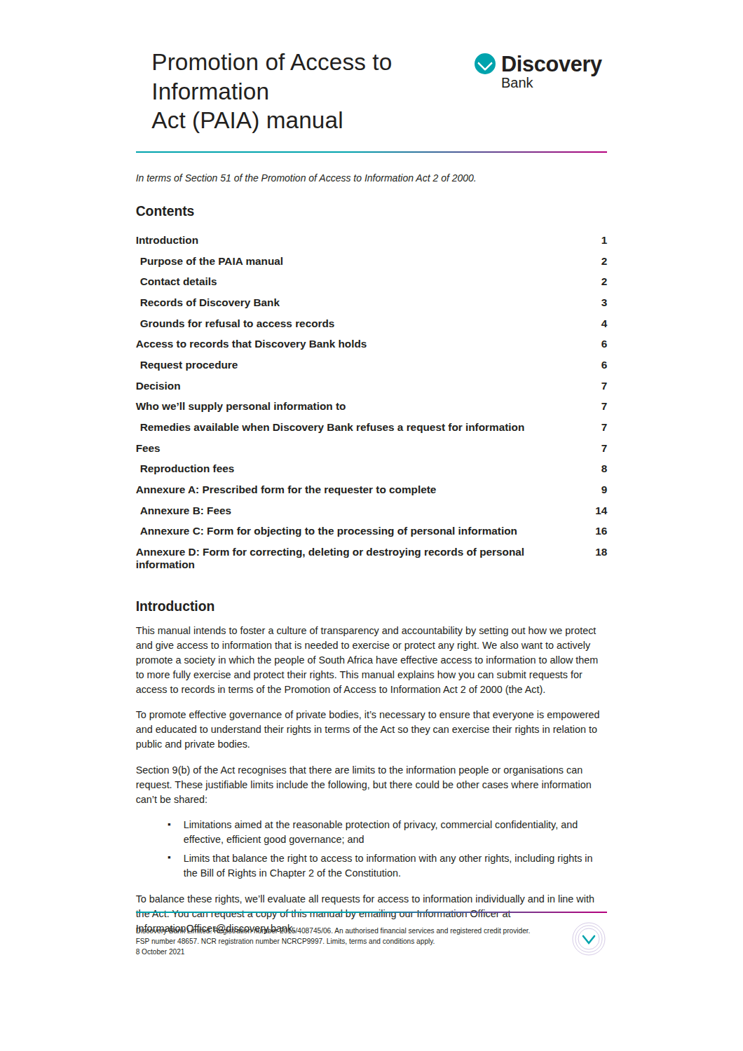Promotion of Access to Information
Act (PAIA) manual
Discovery
Bank
In terms of Section 51 of the Promotion of Access to Information Act 2 of 2000.
Contents
Introduction 1
Purpose of the PAIA manual 2
Contact details 2
Records of Discovery Bank 3
Grounds for refusal to access records 4
Access to records that Discovery Bank holds 6
Request procedure 6
Decision 7
Who we’ll supply personal information to 7
Remedies available when Discovery Bank refuses a request for information 7
Fees 7
Reproduction fees 8
Annexure A: Prescribed form for the requester to complete 9
Annexure B: Fees 14
Annexure C: Form for objecting to the processing of personal information 16
Annexure D: Form for correcting, deleting or destroying records of personal information 18
Introduction
This manual intends to foster a culture of transparency and accountability by setting out how we protect and give access to information that is needed to exercise or protect any right. We also want to actively promote a society in which the people of South Africa have effective access to information to allow them to more fully exercise and protect their rights. This manual explains how you can submit requests for access to records in terms of the Promotion of Access to Information Act 2 of 2000 (the Act).
To promote effective governance of private bodies, it’s necessary to ensure that everyone is empowered and educated to understand their rights in terms of the Act so they can exercise their rights in relation to public and private bodies.
Section 9(b) of the Act recognises that there are limits to the information people or organisations can request. These justifiable limits include the following, but there could be other cases where information can’t be shared:
Limitations aimed at the reasonable protection of privacy, commercial confidentiality, and effective, efficient good governance; and
Limits that balance the right to access to information with any other rights, including rights in the Bill of Rights in Chapter 2 of the Constitution.
To balance these rights, we’ll evaluate all requests for access to information individually and in line with the Act. You can request a copy of this manual by emailing our Information Officer at InformationOfficer@discovery.bank.
Discovery Bank Limited. Registration number 2015/408745/06. An authorised financial services and registered credit provider.
FSP number 48657. NCR registration number NCRCP9997. Limits, terms and conditions apply.
8 October 2021